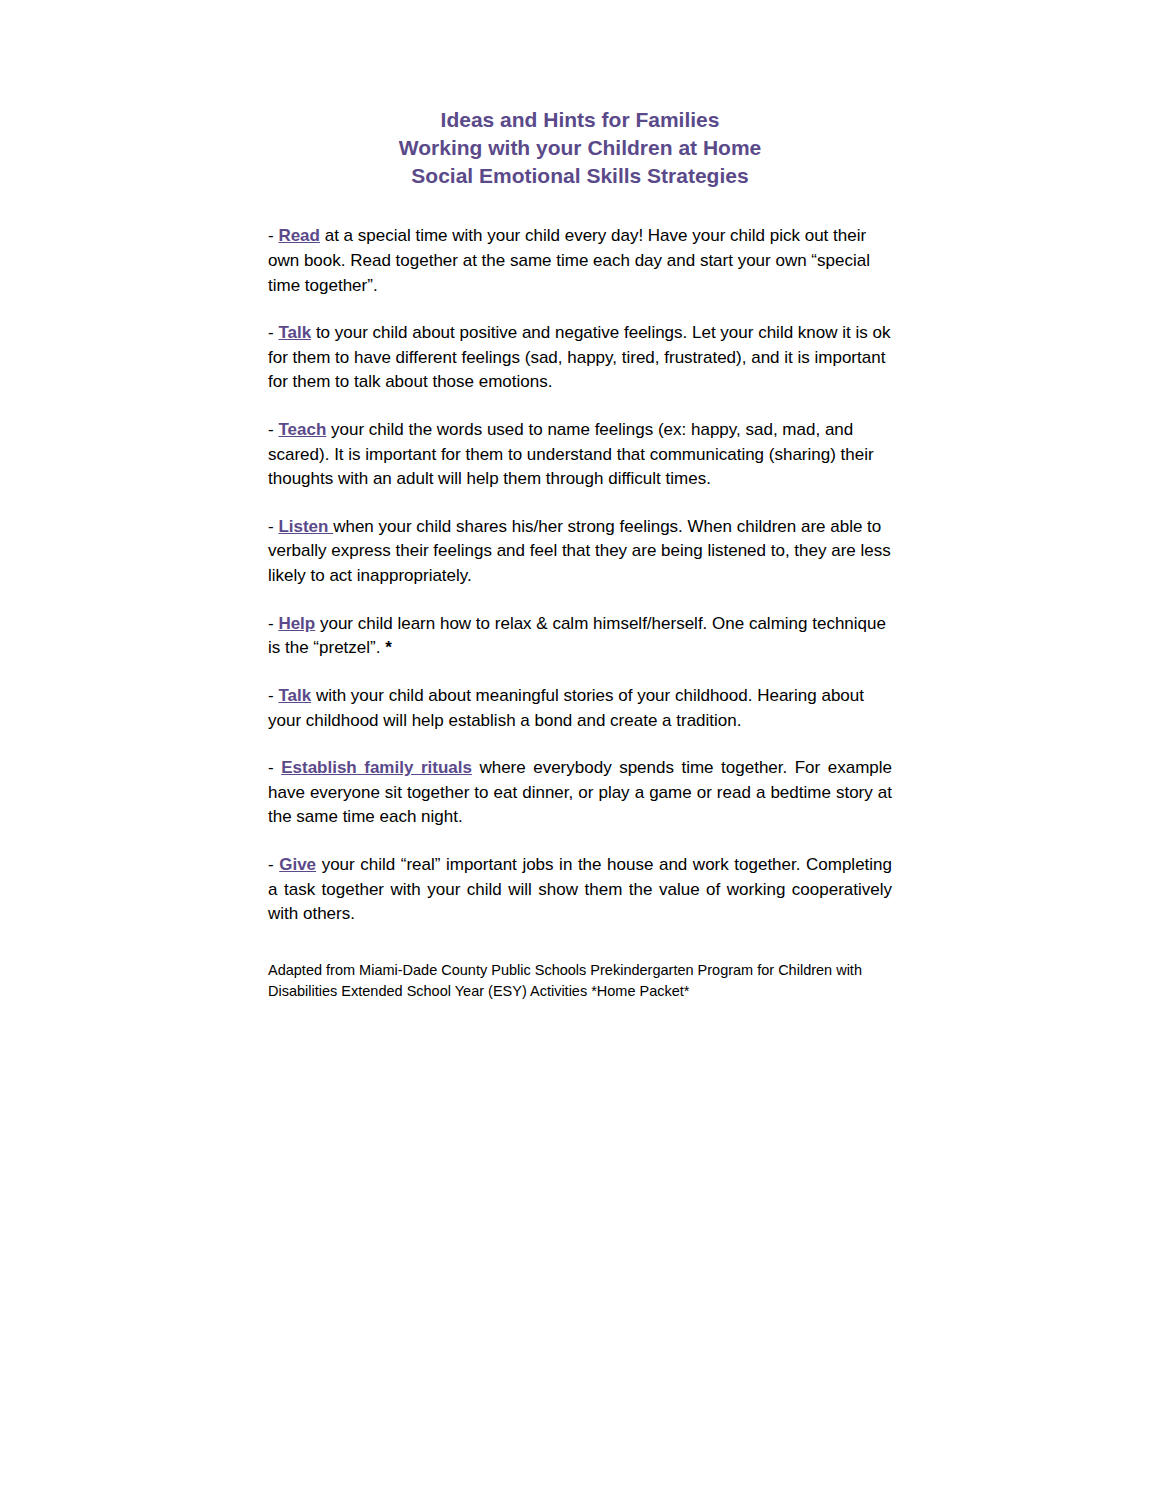Ideas and Hints for Families Working with your Children at Home Social Emotional Skills Strategies
- Read at a special time with your child every day! Have your child pick out their own book. Read together at the same time each day and start your own “special time together”.
- Talk to your child about positive and negative feelings. Let your child know it is ok for them to have different feelings (sad, happy, tired, frustrated), and it is important for them to talk about those emotions.
- Teach your child the words used to name feelings (ex: happy, sad, mad, and scared). It is important for them to understand that communicating (sharing) their thoughts with an adult will help them through difficult times.
- Listen when your child shares his/her strong feelings. When children are able to verbally express their feelings and feel that they are being listened to, they are less likely to act inappropriately.
- Help your child learn how to relax & calm himself/herself. One calming technique is the “pretzel”. *
- Talk with your child about meaningful stories of your childhood. Hearing about your childhood will help establish a bond and create a tradition.
- Establish family rituals where everybody spends time together. For example have everyone sit together to eat dinner, or play a game or read a bedtime story at the same time each night.
- Give your child “real” important jobs in the house and work together. Completing a task together with your child will show them the value of working cooperatively with others.
Adapted from Miami-Dade County Public Schools Prekindergarten Program for Children with Disabilities Extended School Year (ESY) Activities *Home Packet*